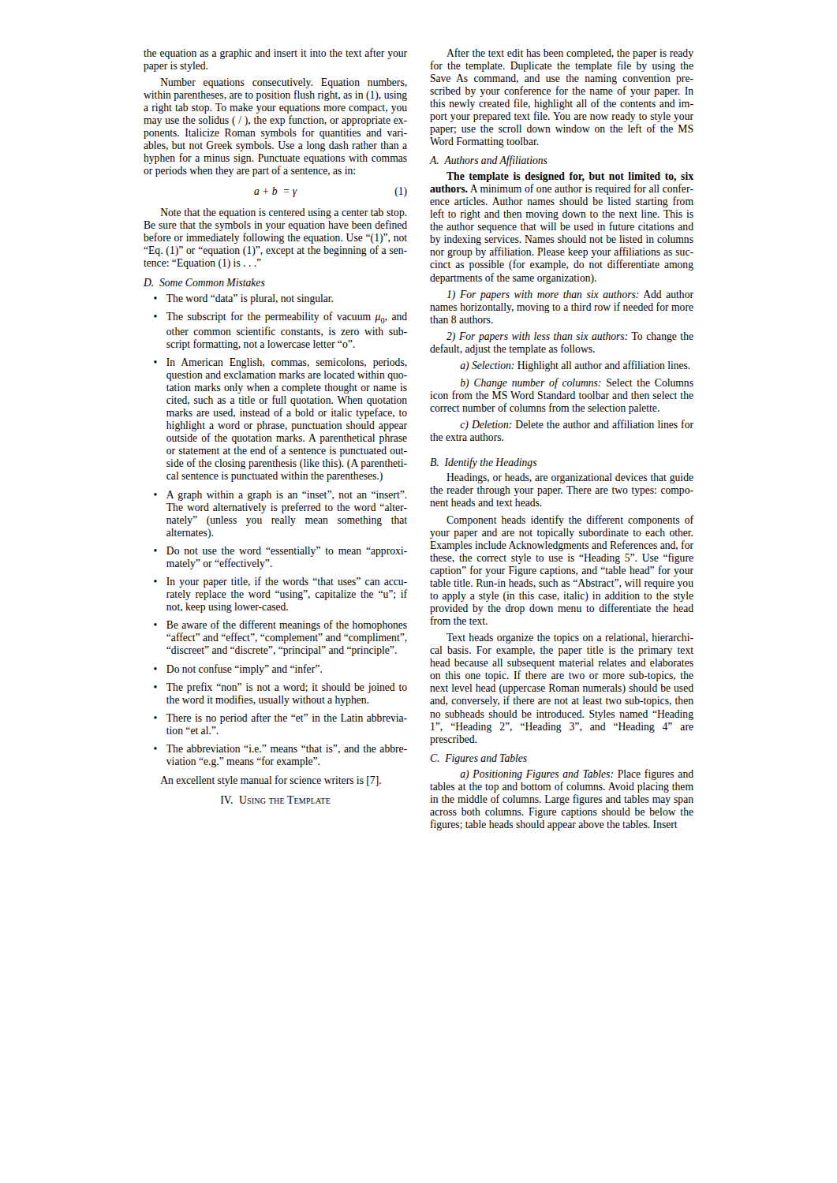the equation as a graphic and insert it into the text after your paper is styled.
Number equations consecutively. Equation numbers, within parentheses, are to position flush right, as in (1), using a right tab stop. To make your equations more compact, you may use the solidus ( / ), the exp function, or appropriate exponents. Italicize Roman symbols for quantities and variables, but not Greek symbols. Use a long dash rather than a hyphen for a minus sign. Punctuate equations with commas or periods when they are part of a sentence, as in:
a + b = γ (1)
Note that the equation is centered using a center tab stop. Be sure that the symbols in your equation have been defined before or immediately following the equation. Use “(1)”, not “Eq. (1)” or “equation (1)”, except at the beginning of a sentence: “Equation (1) is . . .”
D. Some Common Mistakes
The word “data” is plural, not singular.
The subscript for the permeability of vacuum μ 0, and other common scientific constants, is zero with subscript formatting, not a lowercase letter “o”.
In American English, commas, semicolons, periods, question and exclamation marks are located within quotation marks only when a complete thought or name is cited, such as a title or full quotation. When quotation marks are used, instead of a bold or italic typeface, to highlight a word or phrase, punctuation should appear outside of the quotation marks. A parenthetical phrase or statement at the end of a sentence is punctuated outside of the closing parenthesis (like this). (A parenthetical sentence is punctuated within the parentheses.)
A graph within a graph is an “inset”, not an “insert”. The word alternatively is preferred to the word “alternately” (unless you really mean something that alternates).
Do not use the word “essentially” to mean “approximately” or “effectively”.
In your paper title, if the words “that uses” can accurately replace the word “using”, capitalize the “u”; if not, keep using lower-cased.
Be aware of the different meanings of the homophones “affect” and “effect”, “complement” and “compliment”, “discreet” and “discrete”, “principal” and “principle”.
Do not confuse “imply” and “infer”.
The prefix “non” is not a word; it should be joined to the word it modifies, usually without a hyphen.
There is no period after the “et” in the Latin abbreviation “et al.”.
The abbreviation “i.e.” means “that is”, and the abbreviation “e.g.” means “for example”.
An excellent style manual for science writers is [7].
IV. Using the Template
After the text edit has been completed, the paper is ready for the template. Duplicate the template file by using the Save As command, and use the naming convention prescribed by your conference for the name of your paper. In this newly created file, highlight all of the contents and import your prepared text file. You are now ready to style your paper; use the scroll down window on the left of the MS Word Formatting toolbar.
A. Authors and Affiliations
The template is designed for, but not limited to, six authors. A minimum of one author is required for all conference articles. Author names should be listed starting from left to right and then moving down to the next line. This is the author sequence that will be used in future citations and by indexing services. Names should not be listed in columns nor group by affiliation. Please keep your affiliations as succinct as possible (for example, do not differentiate among departments of the same organization).
1) For papers with more than six authors: Add author names horizontally, moving to a third row if needed for more than 8 authors.
2) For papers with less than six authors: To change the default, adjust the template as follows.
a) Selection: Highlight all author and affiliation lines.
b) Change number of columns: Select the Columns icon from the MS Word Standard toolbar and then select the correct number of columns from the selection palette.
c) Deletion: Delete the author and affiliation lines for the extra authors.
B. Identify the Headings
Headings, or heads, are organizational devices that guide the reader through your paper. There are two types: component heads and text heads.
Component heads identify the different components of your paper and are not topically subordinate to each other. Examples include Acknowledgments and References and, for these, the correct style to use is “Heading 5”. Use “figure caption” for your Figure captions, and “table head” for your table title. Run-in heads, such as “Abstract”, will require you to apply a style (in this case, italic) in addition to the style provided by the drop down menu to differentiate the head from the text.
Text heads organize the topics on a relational, hierarchical basis. For example, the paper title is the primary text head because all subsequent material relates and elaborates on this one topic. If there are two or more sub-topics, the next level head (uppercase Roman numerals) should be used and, conversely, if there are not at least two sub-topics, then no subheads should be introduced. Styles named “Heading 1”, “Heading 2”, “Heading 3”, and “Heading 4” are prescribed.
C. Figures and Tables
a) Positioning Figures and Tables: Place figures and tables at the top and bottom of columns. Avoid placing them in the middle of columns. Large figures and tables may span across both columns. Figure captions should be below the figures; table heads should appear above the tables. Insert